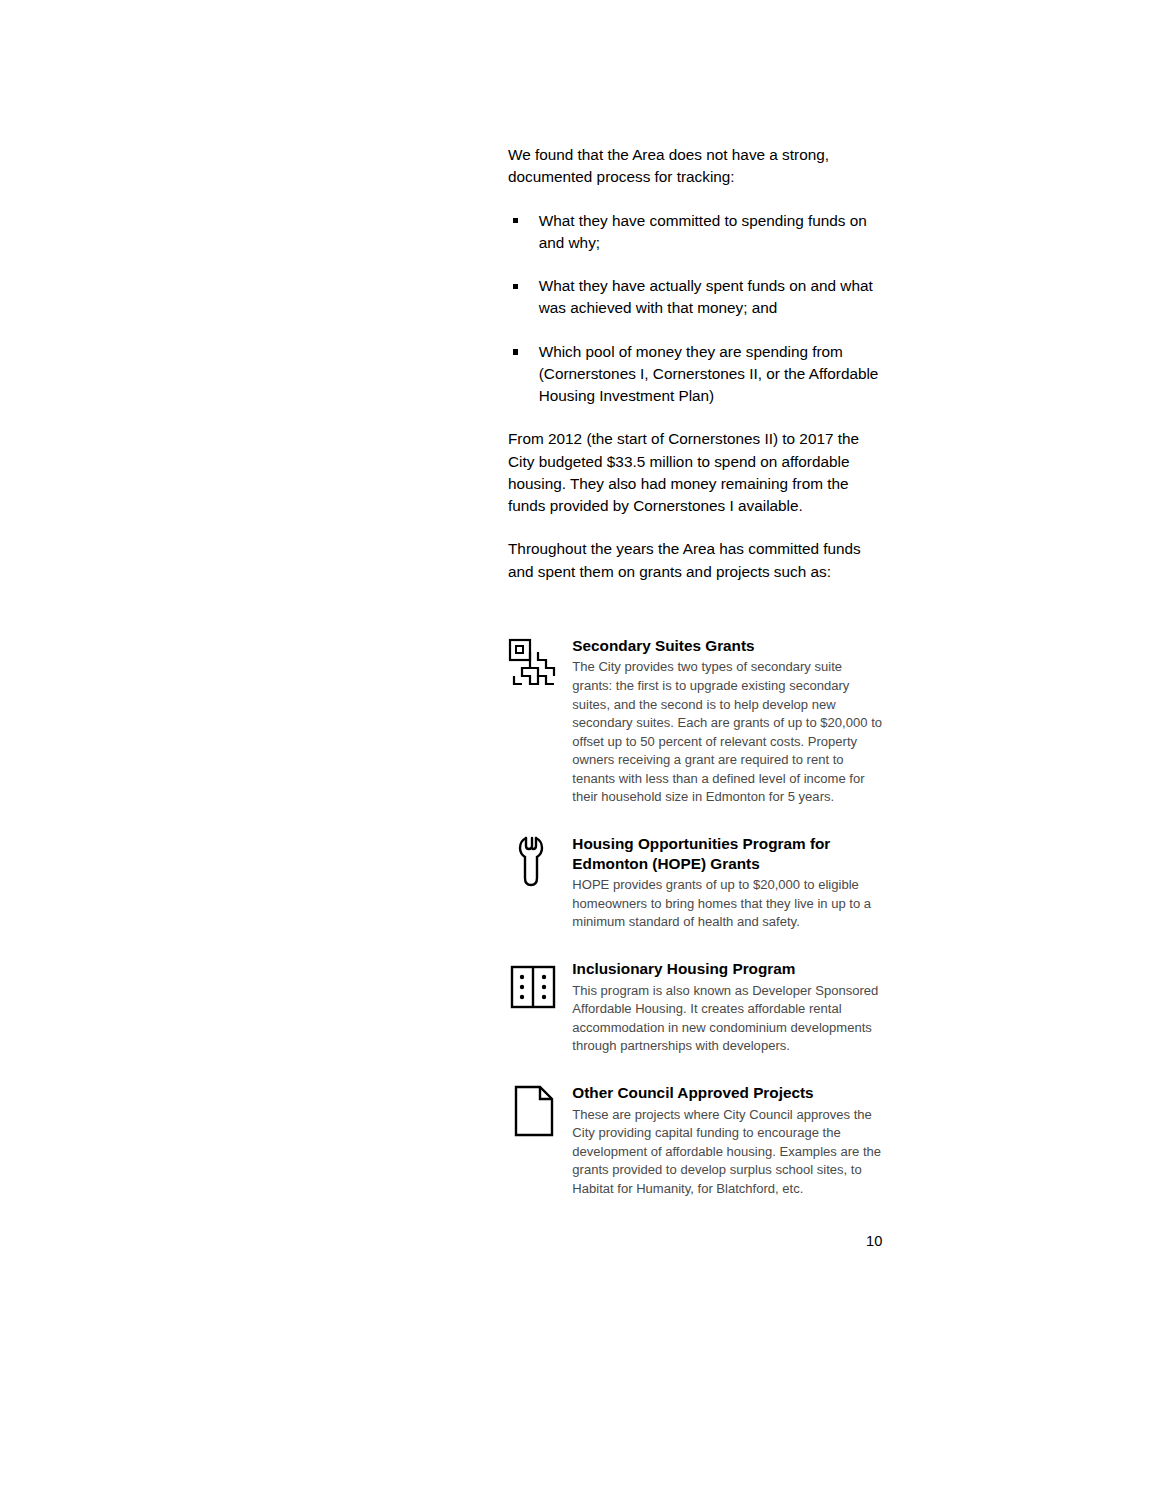We found that the Area does not have a strong, documented process for tracking:
What they have committed to spending funds on and why;
What they have actually spent funds on and what was achieved with that money; and
Which pool of money they are spending from (Cornerstones I, Cornerstones II, or the Affordable Housing Investment Plan)
From 2012 (the start of Cornerstones II) to 2017 the City budgeted $33.5 million to spend on affordable housing. They also had money remaining from the funds provided by Cornerstones I available.
Throughout the years the Area has committed funds and spent them on grants and projects such as:
Secondary Suites Grants
The City provides two types of secondary suite grants: the first is to upgrade existing secondary suites, and the second is to help develop new secondary suites. Each are grants of up to $20,000 to offset up to 50 percent of relevant costs. Property owners receiving a grant are required to rent to tenants with less than a defined level of income for their household size in Edmonton for 5 years.
Housing Opportunities Program for Edmonton (HOPE) Grants
HOPE provides grants of up to $20,000 to eligible homeowners to bring homes that they live in up to a minimum standard of health and safety.
Inclusionary Housing Program
This program is also known as Developer Sponsored Affordable Housing. It creates affordable rental accommodation in new condominium developments through partnerships with developers.
Other Council Approved Projects
These are projects where City Council approves the City providing capital funding to encourage the development of affordable housing. Examples are the grants provided to develop surplus school sites, to Habitat for Humanity, for Blatchford, etc.
10